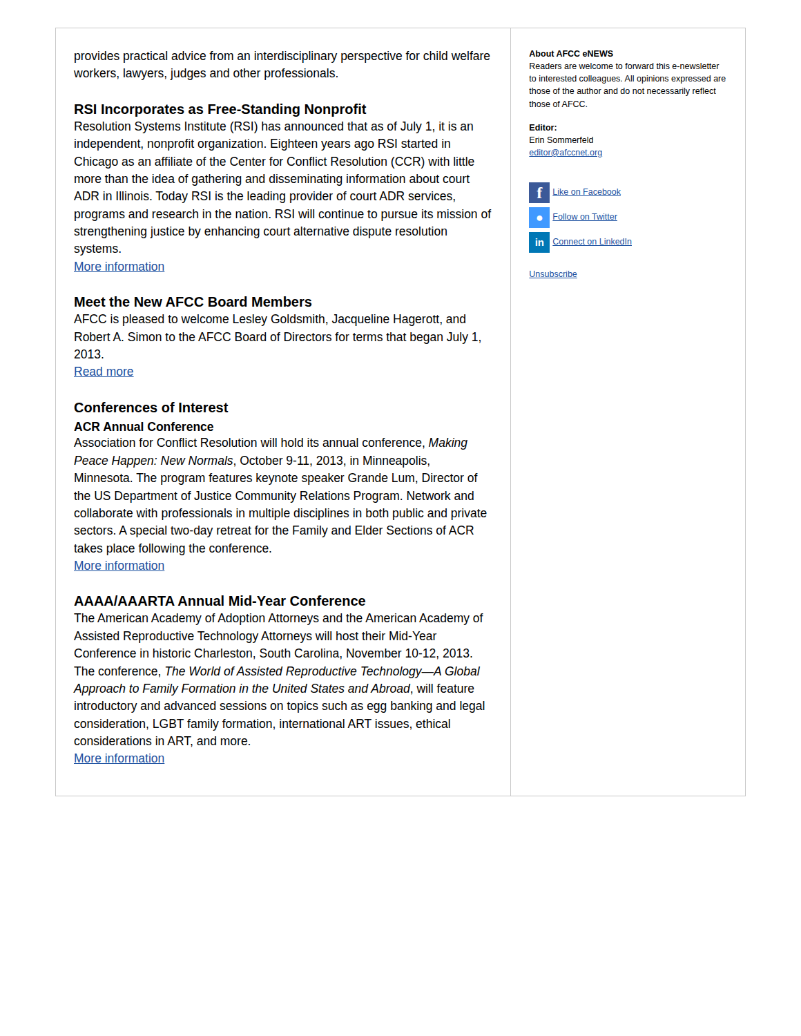| provides practical advice from an interdisciplinary perspective for child welfare workers, lawyers, judges and other professionals. RSI Incorporates as Free-Standing Nonprofit Resolution Systems Institute (RSI) has announced that as of July 1, it is an independent, nonprofit organization. Eighteen years ago RSI started in Chicago as an affiliate of the Center for Conflict Resolution (CCR) with little more than the idea of gathering and disseminating information about court ADR in Illinois. Today RSI is the leading provider of court ADR services, programs and research in the nation. RSI will continue to pursue its mission of strengthening justice by enhancing court alternative dispute resolution systems. More information Meet the New AFCC Board Members AFCC is pleased to welcome Lesley Goldsmith, Jacqueline Hagerott, and Robert A. Simon to the AFCC Board of Directors for terms that began July 1, 2013. Read more Conferences of Interest ACR Annual Conference Association for Conflict Resolution will hold its annual conference, Making Peace Happen: New Normals , October 9-11, 2013, in Minneapolis, Minnesota. The program features keynote speaker Grande Lum, Director of the US Department of Justice Community Relations Program. Network and collaborate with professionals in multiple disciplines in both public and private sectors. A special two-day retreat for the Family and Elder Sections of ACR takes place following the conference. More information AAAA/AAARTA Annual Mid-Year Conference The American Academy of Adoption Attorneys and the American Academy of Assisted Reproductive Technology Attorneys will host their Mid-Year Conference in historic Charleston, South Carolina, November 10-12, 2013. The conference, The World of Assisted Reproductive Technology—A Global Approach to Family Formation in the United States and Abroad , will feature introductory and advanced sessions on topics such as egg banking and legal consideration, LGBT family formation, international ART issues, ethical considerations in ART, and more. More information | About AFCC eNEWS Readers are welcome to forward this e-newsletter to interested colleagues. All opinions expressed are those of the author and do not necessarily reflect those of AFCC. Editor: Erin Sommerfeld editor@afccnet.org f Like on Facebook ● Follow on Twitter in Connect on LinkedIn Unsubscribe |